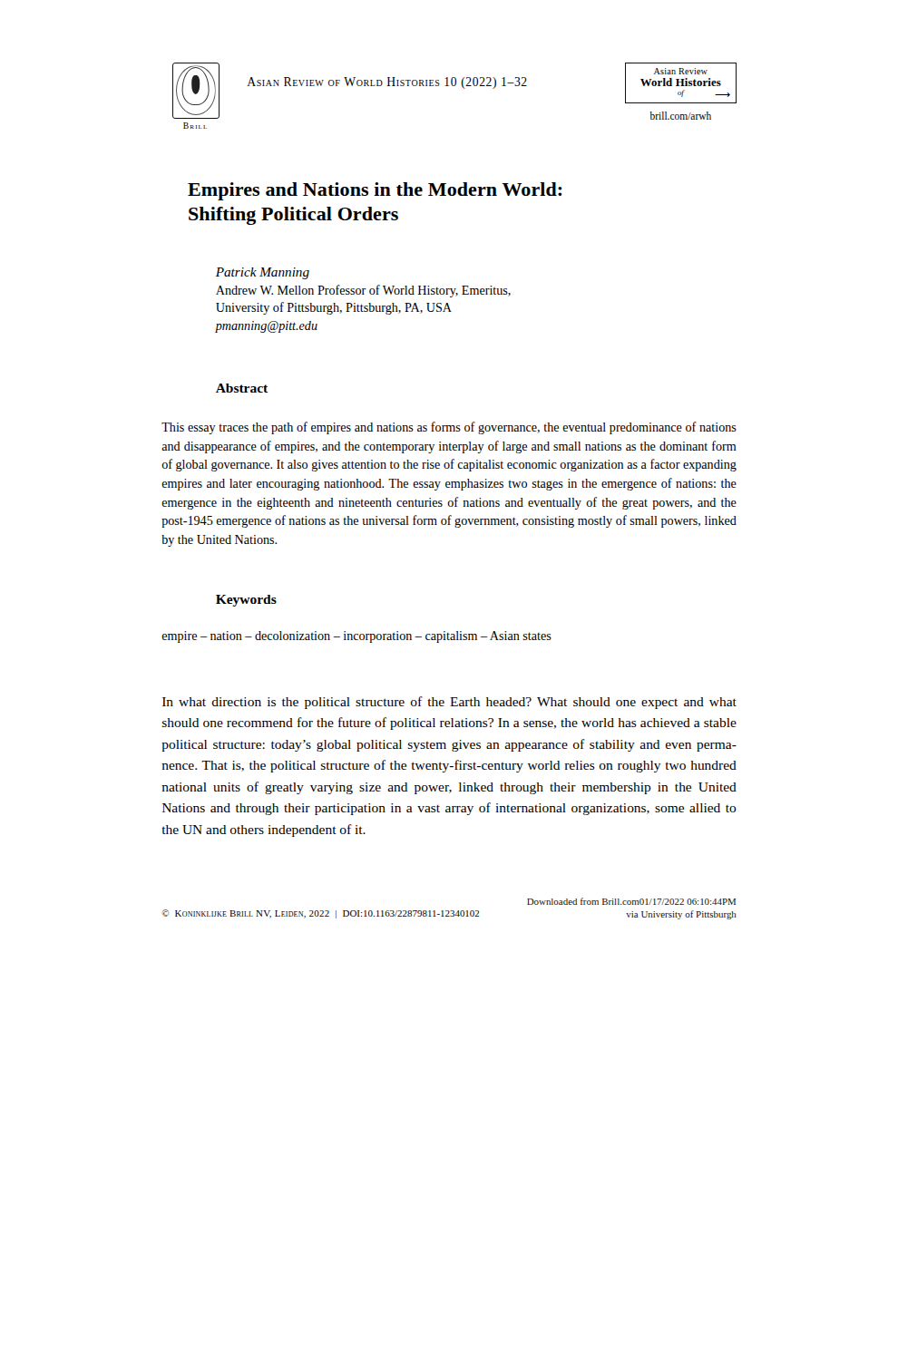Brill
Asian Review of World Histories 10 (2022) 1–32
Asian Review
World Histories
of
⟶
brill.com/arwh
Empires and Nations in the Modern World:
Shifting Political Orders
Patrick Manning
Andrew W. Mellon Professor of World History, Emeritus,
University of Pittsburgh, Pittsburgh, PA, USA
pmanning@pitt.edu
Abstract
This essay traces the path of empires and nations as forms of governance, the eventual predominance of nations and disappearance of empires, and the contemporary interplay of large and small nations as the dominant form of global governance. It also gives attention to the rise of capitalist economic organization as a factor expanding empires and later encouraging nationhood. The essay emphasizes two stages in the emergence of nations: the emergence in the eighteenth and nineteenth centuries of nations and eventually of the great powers, and the post-1945 emergence of nations as the universal form of government, consisting mostly of small powers, linked by the United Nations.
Keywords
empire – nation – decolonization – incorporation – capitalism – Asian states
In what direction is the political structure of the Earth headed? What should one expect and what should one recommend for the future of political relations? In a sense, the world has achieved a stable political structure: today’s global political system gives an appearance of stability and even permanence. That is, the political structure of the twenty-first-century world relies on roughly two hundred national units of greatly varying size and power, linked through their membership in the United Nations and through their participation in a vast array of international organizations, some allied to the UN and others independent of it.
© Koninklijke Brill NV, Leiden, 2022 | DOI:10.1163/22879811-12340102
Downloaded from Brill.com01/17/2022 06:10:44PM
via University of Pittsburgh